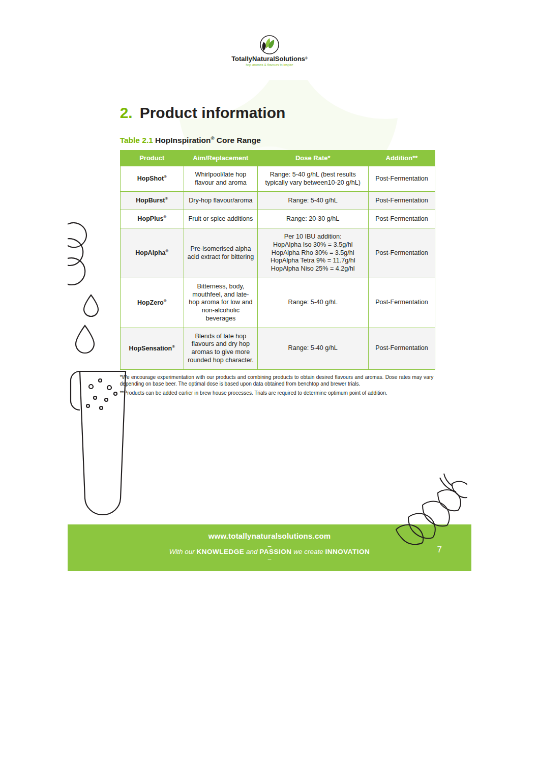TotallyNaturalSolutions® hop aromas & flavours to inspire
2. Product information
Table 2.1 HopInspiration® Core Range
| Product | Aim/Replacement | Dose Rate* | Addition** |
| --- | --- | --- | --- |
| HopShot ® | Whirlpool/late hop flavour and aroma | Range: 5-40 g/hL (best results typically vary between10-20 g/hL) | Post-Fermentation |
| HopBurst ® | Dry-hop flavour/aroma | Range: 5-40 g/hL | Post-Fermentation |
| HopPlus ® | Fruit or spice additions | Range: 20-30 g/hL | Post-Fermentation |
| HopAlpha ® | Pre-isomerised alpha acid extract for bittering | Per 10 IBU addition: HopAlpha Iso 30% = 3.5g/hl HopAlpha Rho 30% = 3.5g/hl HopAlpha Tetra 9% = 11.7g/hl HopAlpha Niso 25% = 4.2g/hl | Post-Fermentation |
| HopZero ® | Bitterness, body, mouthfeel, and late-hop aroma for low and non-alcoholic beverages | Range: 5-40 g/hL | Post-Fermentation |
| HopSensation ® | Blends of late hop flavours and dry hop aromas to give more rounded hop character. | Range: 5-40 g/hL | Post-Fermentation |
*We encourage experimentation with our products and combining products to obtain desired flavours and aromas. Dose rates may vary depending on base beer. The optimal dose is based upon data obtained from benchtop and brewer trials.
**Products can be added earlier in brew house processes. Trials are required to determine optimum point of addition.
www.totallynaturalsolutions.com
–
With our KNOWLEDGE and PASSION we create INNOVATION
–
7